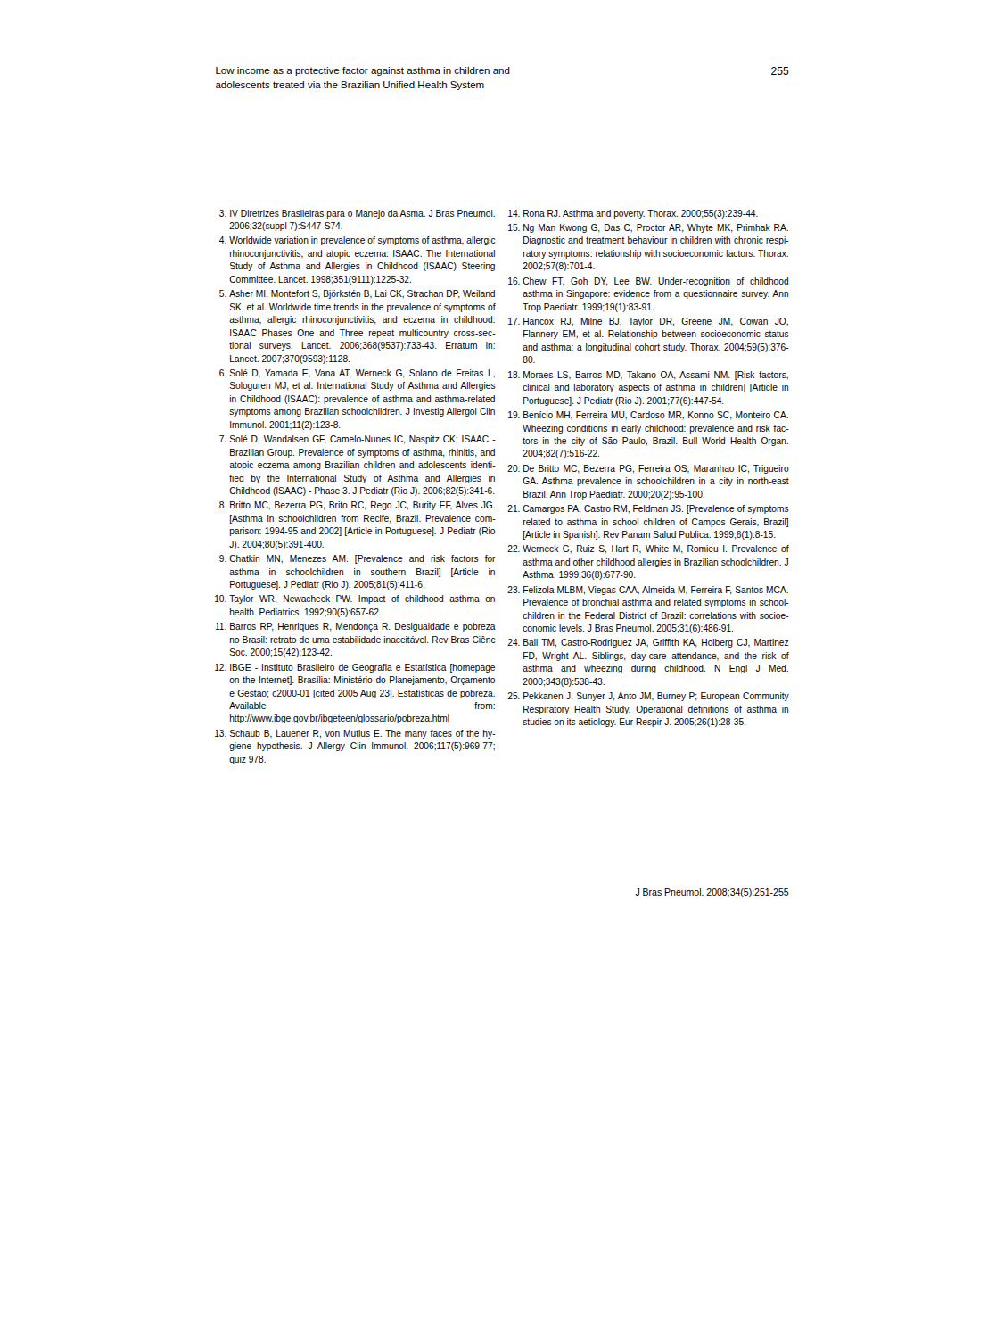Low income as a protective factor against asthma in children and
adolescents treated via the Brazilian Unified Health System
255
IV Diretrizes Brasileiras para o Manejo da Asma. J Bras Pneumol. 2006;32(suppl 7):S447-S74.
Worldwide variation in prevalence of symptoms of asthma, allergic rhinoconjunctivitis, and atopic eczema: ISAAC. The International Study of Asthma and Allergies in Childhood (ISAAC) Steering Committee. Lancet. 1998;351(9111):1225-32.
Asher MI, Montefort S, Björkstén B, Lai CK, Strachan DP, Weiland SK, et al. Worldwide time trends in the prevalence of symptoms of asthma, allergic rhinoconjunctivitis, and eczema in childhood: ISAAC Phases One and Three repeat multicountry cross-sectional surveys. Lancet. 2006;368(9537):733-43. Erratum in: Lancet. 2007;370(9593):1128.
Solé D, Yamada E, Vana AT, Werneck G, Solano de Freitas L, Sologuren MJ, et al. International Study of Asthma and Allergies in Childhood (ISAAC): prevalence of asthma and asthma-related symptoms among Brazilian schoolchildren. J Investig Allergol Clin Immunol. 2001;11(2):123-8.
Solé D, Wandalsen GF, Camelo-Nunes IC, Naspitz CK; ISAAC - Brazilian Group. Prevalence of symptoms of asthma, rhinitis, and atopic eczema among Brazilian children and adolescents identified by the International Study of Asthma and Allergies in Childhood (ISAAC) - Phase 3. J Pediatr (Rio J). 2006;82(5):341-6.
Britto MC, Bezerra PG, Brito RC, Rego JC, Burity EF, Alves JG. [Asthma in schoolchildren from Recife, Brazil. Prevalence comparison: 1994-95 and 2002] [Article in Portuguese]. J Pediatr (Rio J). 2004;80(5):391-400.
Chatkin MN, Menezes AM. [Prevalence and risk factors for asthma in schoolchildren in southern Brazil] [Article in Portuguese]. J Pediatr (Rio J). 2005;81(5):411-6.
Taylor WR, Newacheck PW. Impact of childhood asthma on health. Pediatrics. 1992;90(5):657-62.
Barros RP, Henriques R, Mendonça R. Desigualdade e pobreza no Brasil: retrato de uma estabilidade inaceitável. Rev Bras Ciênc Soc. 2000;15(42):123-42.
IBGE - Instituto Brasileiro de Geografia e Estatística [homepage on the Internet]. Brasília: Ministério do Planejamento, Orçamento e Gestão; c2000-01 [cited 2005 Aug 23]. Estatísticas de pobreza. Available from: http://www.ibge.gov.br/ibgeteen/glossario/pobreza.html
Schaub B, Lauener R, von Mutius E. The many faces of the hygiene hypothesis. J Allergy Clin Immunol. 2006;117(5):969-77; quiz 978.
Rona RJ. Asthma and poverty. Thorax. 2000;55(3):239-44.
Ng Man Kwong G, Das C, Proctor AR, Whyte MK, Primhak RA. Diagnostic and treatment behaviour in children with chronic respiratory symptoms: relationship with socioeconomic factors. Thorax. 2002;57(8):701-4.
Chew FT, Goh DY, Lee BW. Under-recognition of childhood asthma in Singapore: evidence from a questionnaire survey. Ann Trop Paediatr. 1999;19(1):83-91.
Hancox RJ, Milne BJ, Taylor DR, Greene JM, Cowan JO, Flannery EM, et al. Relationship between socioeconomic status and asthma: a longitudinal cohort study. Thorax. 2004;59(5):376-80.
Moraes LS, Barros MD, Takano OA, Assami NM. [Risk factors, clinical and laboratory aspects of asthma in children] [Article in Portuguese]. J Pediatr (Rio J). 2001;77(6):447-54.
Benício MH, Ferreira MU, Cardoso MR, Konno SC, Monteiro CA. Wheezing conditions in early childhood: prevalence and risk factors in the city of São Paulo, Brazil. Bull World Health Organ. 2004;82(7):516-22.
De Britto MC, Bezerra PG, Ferreira OS, Maranhao IC, Trigueiro GA. Asthma prevalence in schoolchildren in a city in north-east Brazil. Ann Trop Paediatr. 2000;20(2):95-100.
Camargos PA, Castro RM, Feldman JS. [Prevalence of symptoms related to asthma in school children of Campos Gerais, Brazil] [Article in Spanish]. Rev Panam Salud Publica. 1999;6(1):8-15.
Werneck G, Ruiz S, Hart R, White M, Romieu I. Prevalence of asthma and other childhood allergies in Brazilian schoolchildren. J Asthma. 1999;36(8):677-90.
Felizola MLBM, Viegas CAA, Almeida M, Ferreira F, Santos MCA. Prevalence of bronchial asthma and related symptoms in schoolchildren in the Federal District of Brazil: correlations with socioeconomic levels. J Bras Pneumol. 2005;31(6):486-91.
Ball TM, Castro-Rodriguez JA, Griffith KA, Holberg CJ, Martinez FD, Wright AL. Siblings, day-care attendance, and the risk of asthma and wheezing during childhood. N Engl J Med. 2000;343(8):538-43.
Pekkanen J, Sunyer J, Anto JM, Burney P; European Community Respiratory Health Study. Operational definitions of asthma in studies on its aetiology. Eur Respir J. 2005;26(1):28-35.
J Bras Pneumol. 2008;34(5):251-255